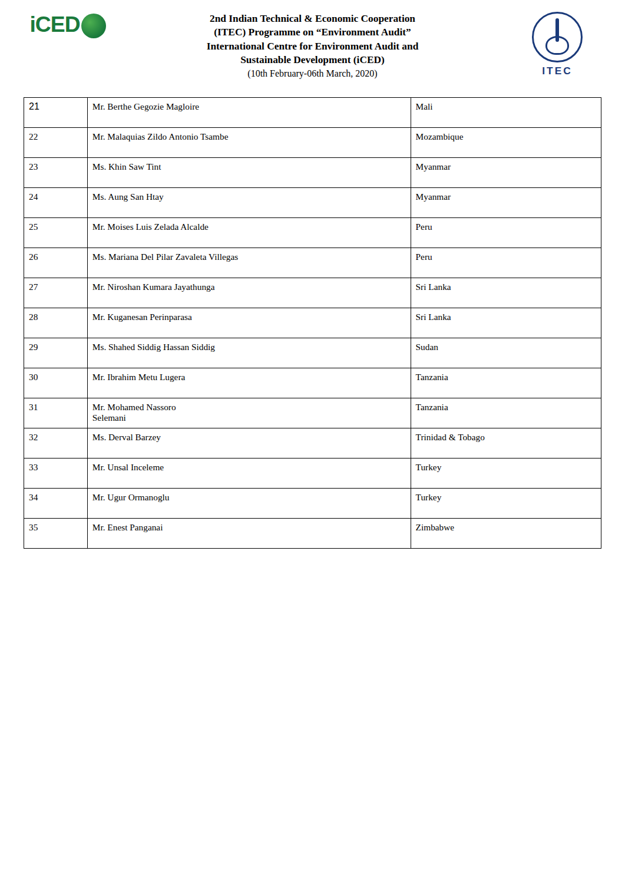iCED
2nd Indian Technical & Economic Cooperation
(ITEC) Programme on “Environment Audit”
International Centre for Environment Audit and
Sustainable Development (iCED)
(10th February-06th March, 2020)
ITEC
| 21 | Mr. Berthe Gegozie Magloire | Mali |
| 22 | Mr. Malaquias Zildo Antonio Tsambe | Mozambique |
| 23 | Ms. Khin Saw Tint | Myanmar |
| 24 | Ms. Aung San Htay | Myanmar |
| 25 | Mr. Moises Luis Zelada Alcalde | Peru |
| 26 | Ms. Mariana Del Pilar Zavaleta Villegas | Peru |
| 27 | Mr. Niroshan Kumara Jayathunga | Sri Lanka |
| 28 | Mr. Kuganesan Perinparasa | Sri Lanka |
| 29 | Ms. Shahed Siddig Hassan Siddig | Sudan |
| 30 | Mr. Ibrahim Metu Lugera | Tanzania |
| 31 | Mr. Mohamed Nassoro Selemani | Tanzania |
| 32 | Ms. Derval Barzey | Trinidad & Tobago |
| 33 | Mr. Unsal Inceleme | Turkey |
| 34 | Mr. Ugur Ormanoglu | Turkey |
| 35 | Mr. Enest Panganai | Zimbabwe |